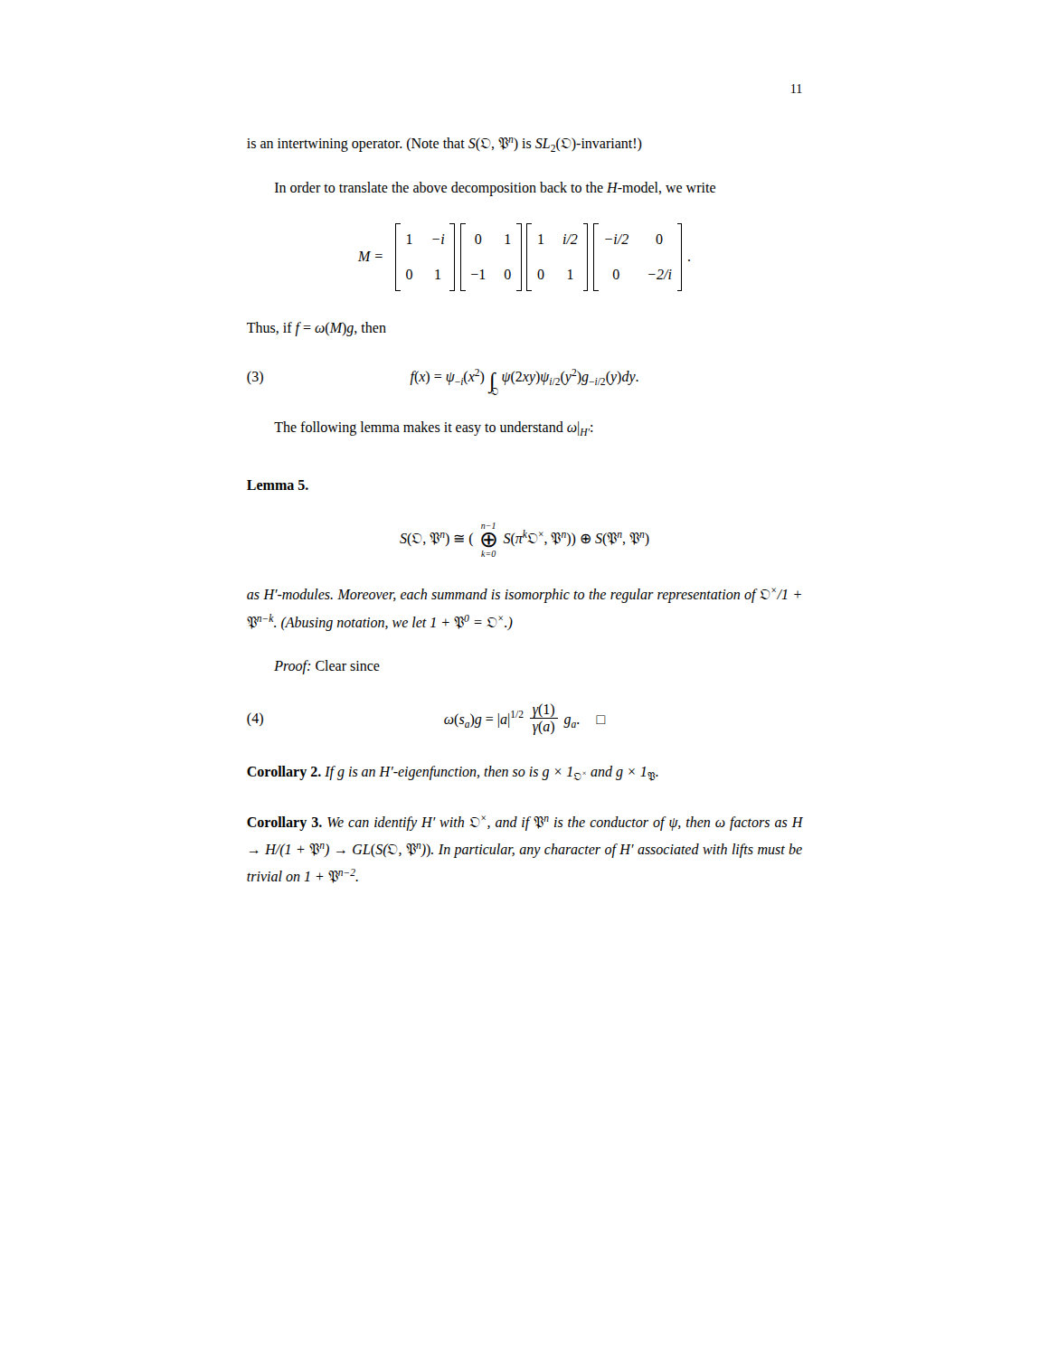11
is an intertwining operator. (Note that S( , n) is SL2( )-invariant!)
In order to translate the above decomposition back to the H-model, we write
M = 1−i 01 01 −10 1 i/2 01 −i/20 0−2/i .
Thus, if f = ω(M)g, then
(3) f(x) = ψ−i(x2) ∫ ψ(2xy)ψi/2(y2)g−i/2(y)dy.
The following lemma makes it easy to understand ω|H′:
Lemma 5.
S( , n) ≅ ( n−1 ⊕ k=0 S(πk×, n)) ⊕ S(n, n)
as H′-modules. Moreover, each summand is isomorphic to the regular representation of ×/1 + n−k. (Abusing notation, we let 1 + 0 = ×.)
Proof: Clear since
(4) ω(sa)g = |a|1/2 γ(1) γ(a) ga. □
Corollary 2. If g is an H′-eigenfunction, then so is g × 1× and g × 1.
Corollary 3. We can identify H′ with ×, and if n is the conductor of ψ, then ω factors as H → H/(1 + n) → GL(S( , n)). In particular, any character of H′ associated with lifts must be trivial on 1 + n−2.